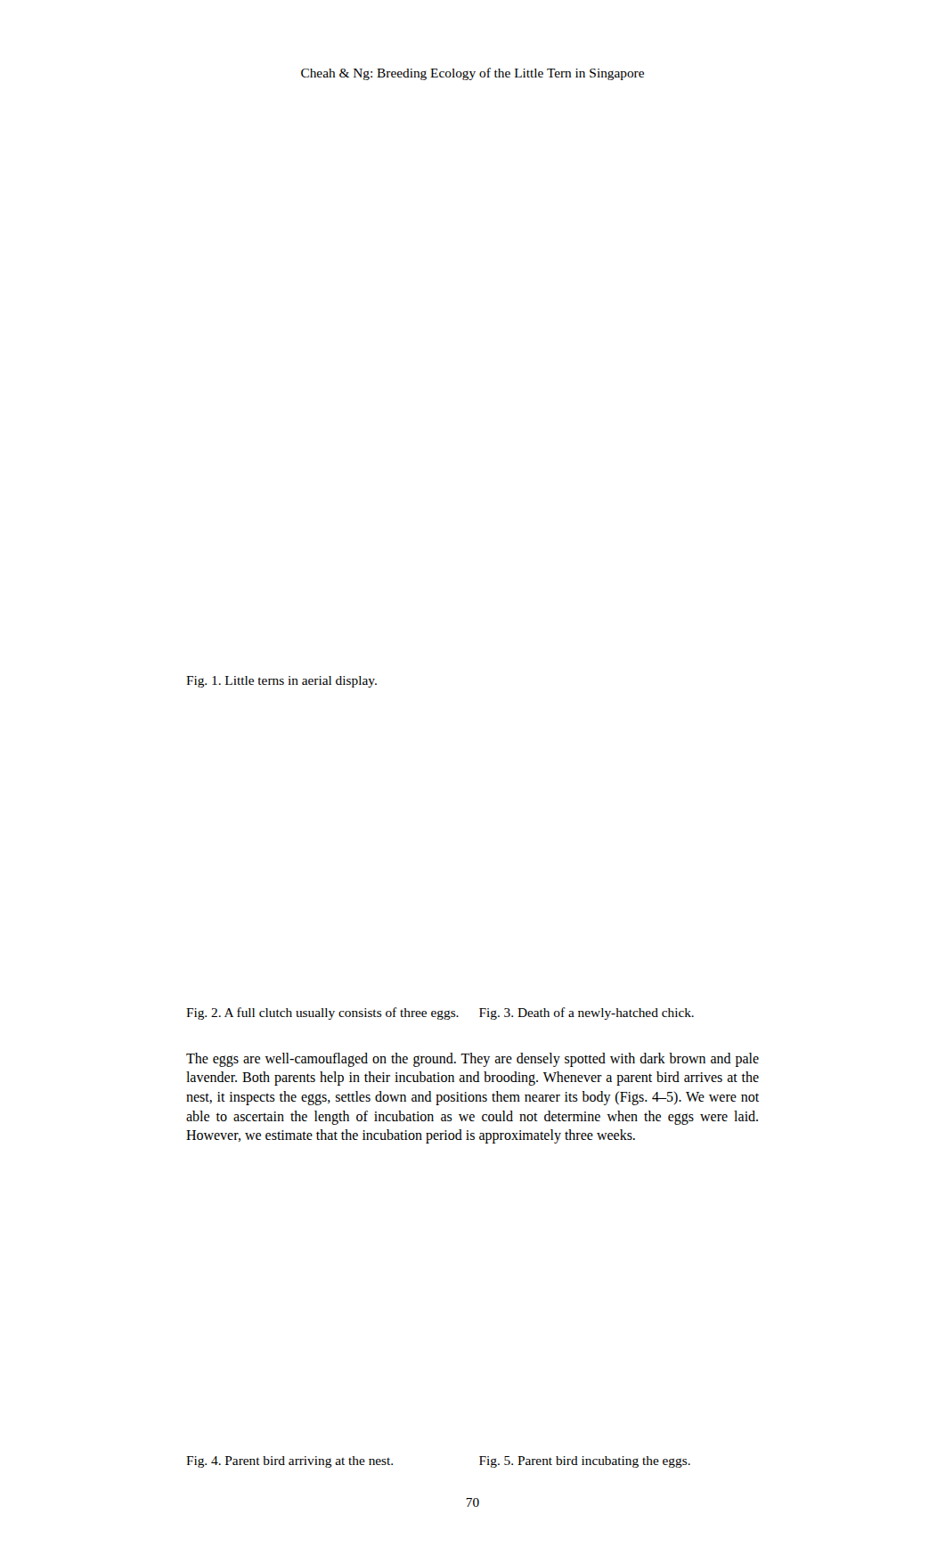Cheah & Ng: Breeding Ecology of the Little Tern in Singapore
Fig. 1. Little terns in aerial display.
Fig. 2. A full clutch usually consists of three eggs.
Fig. 3. Death of a newly-hatched chick.
The eggs are well-camouflaged on the ground. They are densely spotted with dark brown and pale lavender. Both parents help in their incubation and brooding. Whenever a parent bird arrives at the nest, it inspects the eggs, settles down and positions them nearer its body (Figs. 4–5). We were not able to ascertain the length of incubation as we could not determine when the eggs were laid. However, we estimate that the incubation period is approximately three weeks.
Fig. 4. Parent bird arriving at the nest.
Fig. 5. Parent bird incubating the eggs.
70